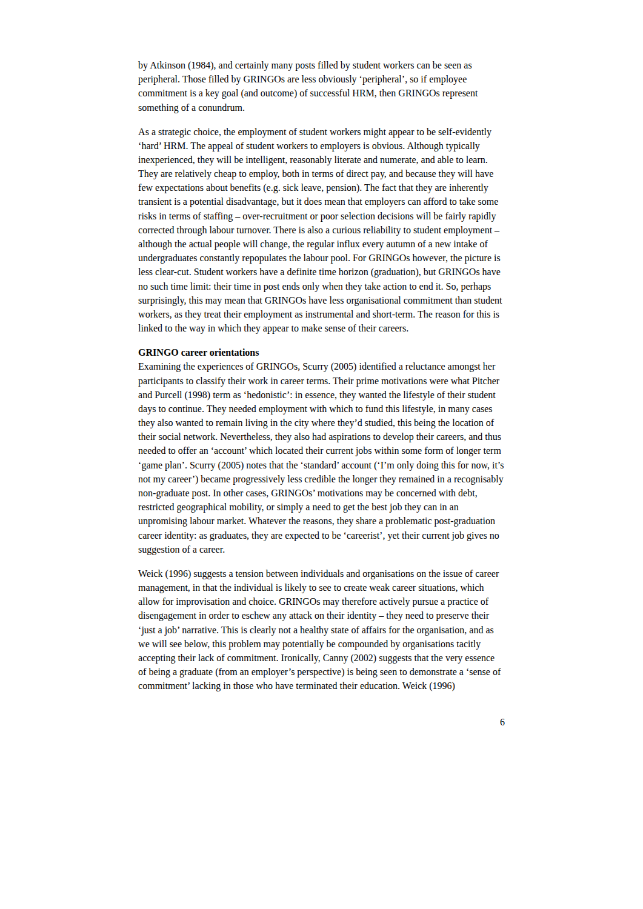by Atkinson (1984), and certainly many posts filled by student workers can be seen as peripheral. Those filled by GRINGOs are less obviously ‘peripheral’, so if employee commitment is a key goal (and outcome) of successful HRM, then GRINGOs represent something of a conundrum.
As a strategic choice, the employment of student workers might appear to be self-evidently ‘hard’ HRM. The appeal of student workers to employers is obvious. Although typically inexperienced, they will be intelligent, reasonably literate and numerate, and able to learn. They are relatively cheap to employ, both in terms of direct pay, and because they will have few expectations about benefits (e.g. sick leave, pension). The fact that they are inherently transient is a potential disadvantage, but it does mean that employers can afford to take some risks in terms of staffing – over-recruitment or poor selection decisions will be fairly rapidly corrected through labour turnover. There is also a curious reliability to student employment – although the actual people will change, the regular influx every autumn of a new intake of undergraduates constantly repopulates the labour pool. For GRINGOs however, the picture is less clear-cut. Student workers have a definite time horizon (graduation), but GRINGOs have no such time limit: their time in post ends only when they take action to end it. So, perhaps surprisingly, this may mean that GRINGOs have less organisational commitment than student workers, as they treat their employment as instrumental and short-term. The reason for this is linked to the way in which they appear to make sense of their careers.
GRINGO career orientations
Examining the experiences of GRINGOs, Scurry (2005) identified a reluctance amongst her participants to classify their work in career terms. Their prime motivations were what Pitcher and Purcell (1998) term as ‘hedonistic’: in essence, they wanted the lifestyle of their student days to continue. They needed employment with which to fund this lifestyle, in many cases they also wanted to remain living in the city where they’d studied, this being the location of their social network. Nevertheless, they also had aspirations to develop their careers, and thus needed to offer an ‘account’ which located their current jobs within some form of longer term ‘game plan’. Scurry (2005) notes that the ‘standard’ account (‘I’m only doing this for now, it’s not my career’) became progressively less credible the longer they remained in a recognisably non-graduate post. In other cases, GRINGOs’ motivations may be concerned with debt, restricted geographical mobility, or simply a need to get the best job they can in an unpromising labour market. Whatever the reasons, they share a problematic post-graduation career identity: as graduates, they are expected to be ‘careerist’, yet their current job gives no suggestion of a career.
Weick (1996) suggests a tension between individuals and organisations on the issue of career management, in that the individual is likely to see to create weak career situations, which allow for improvisation and choice. GRINGOs may therefore actively pursue a practice of disengagement in order to eschew any attack on their identity – they need to preserve their ‘just a job’ narrative. This is clearly not a healthy state of affairs for the organisation, and as we will see below, this problem may potentially be compounded by organisations tacitly accepting their lack of commitment. Ironically, Canny (2002) suggests that the very essence of being a graduate (from an employer’s perspective) is being seen to demonstrate a ‘sense of commitment’ lacking in those who have terminated their education. Weick (1996)
6